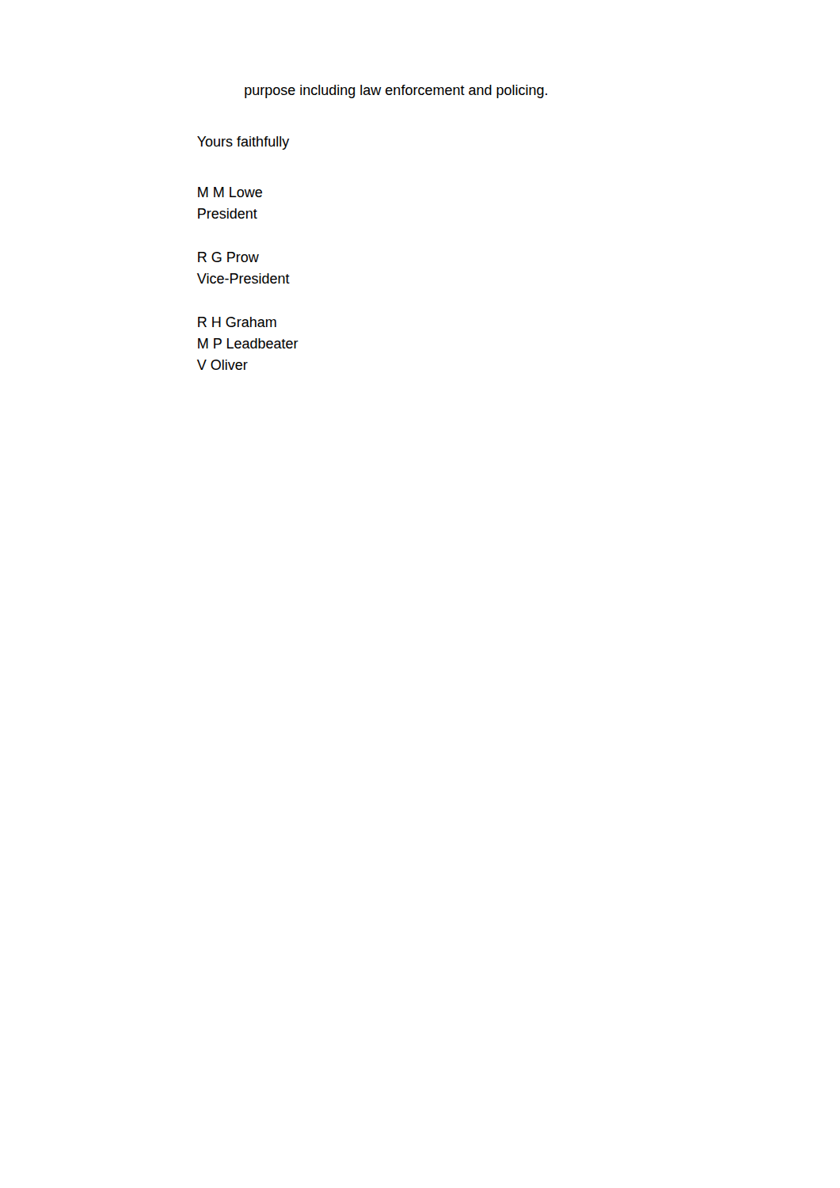purpose including law enforcement and policing.
Yours faithfully
M M Lowe
President
R G Prow
Vice-President
R H Graham
M P Leadbeater
V Oliver